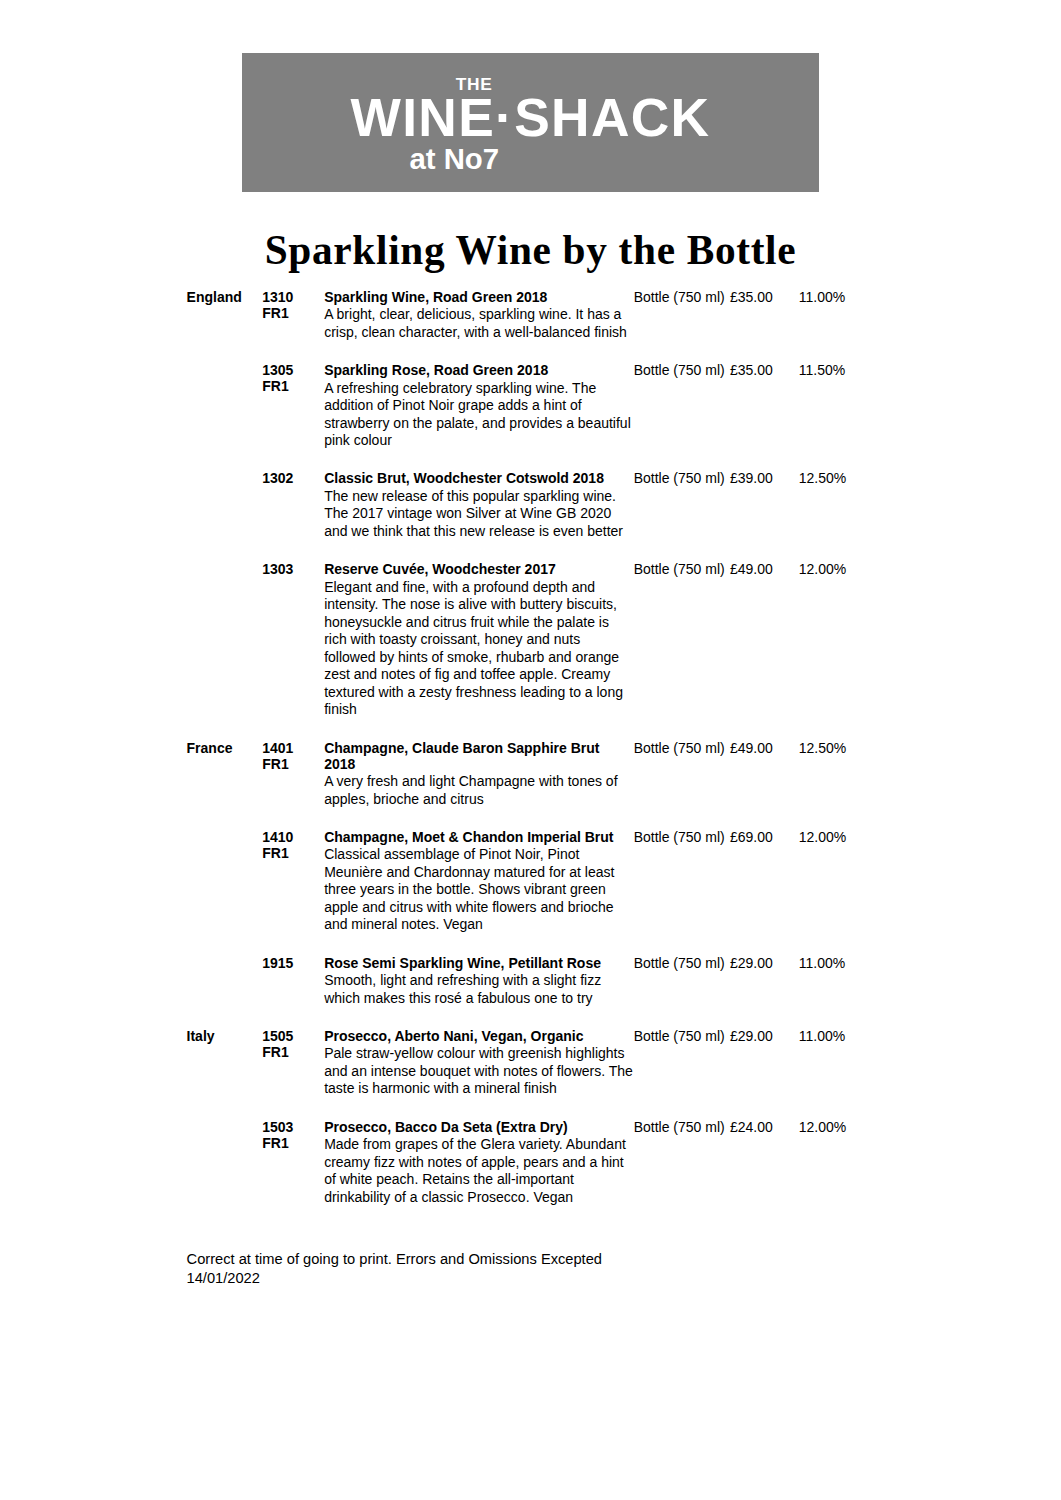THE WINE·SHACK at No7
Sparkling Wine by the Bottle
| England | 1310 FR1 | Sparkling Wine, Road Green 2018 A bright, clear, delicious, sparkling wine. It has a crisp, clean character, with a well-balanced finish | Bottle (750 ml) | £35.00 | 11.00% |
| | 1305 FR1 | Sparkling Rose, Road Green 2018 A refreshing celebratory sparkling wine. The addition of Pinot Noir grape adds a hint of strawberry on the palate, and provides a beautiful pink colour | Bottle (750 ml) | £35.00 | 11.50% |
| | 1302 | Classic Brut, Woodchester Cotswold 2018 The new release of this popular sparkling wine. The 2017 vintage won Silver at Wine GB 2020 and we think that this new release is even better | Bottle (750 ml) | £39.00 | 12.50% |
| | 1303 | Reserve Cuvée, Woodchester 2017 Elegant and fine, with a profound depth and intensity. The nose is alive with buttery biscuits, honeysuckle and citrus fruit while the palate is rich with toasty croissant, honey and nuts followed by hints of smoke, rhubarb and orange zest and notes of fig and toffee apple. Creamy textured with a zesty freshness leading to a long finish | Bottle (750 ml) | £49.00 | 12.00% |
| France | 1401 FR1 | Champagne, Claude Baron Sapphire Brut 2018 A very fresh and light Champagne with tones of apples, brioche and citrus | Bottle (750 ml) | £49.00 | 12.50% |
| | 1410 FR1 | Champagne, Moet & Chandon Imperial Brut Classical assemblage of Pinot Noir, Pinot Meunière and Chardonnay matured for at least three years in the bottle. Shows vibrant green apple and citrus with white flowers and brioche and mineral notes. Vegan | Bottle (750 ml) | £69.00 | 12.00% |
| | 1915 | Rose Semi Sparkling Wine, Petillant Rose Smooth, light and refreshing with a slight fizz which makes this rosé a fabulous one to try | Bottle (750 ml) | £29.00 | 11.00% |
| Italy | 1505 FR1 | Prosecco, Aberto Nani, Vegan, Organic Pale straw-yellow colour with greenish highlights and an intense bouquet with notes of flowers. The taste is harmonic with a mineral finish | Bottle (750 ml) | £29.00 | 11.00% |
| | 1503 FR1 | Prosecco, Bacco Da Seta (Extra Dry) Made from grapes of the Glera variety. Abundant creamy fizz with notes of apple, pears and a hint of white peach. Retains the all-important drinkability of a classic Prosecco. Vegan | Bottle (750 ml) | £24.00 | 12.00% |
Correct at time of going to print. Errors and Omissions Excepted
14/01/2022